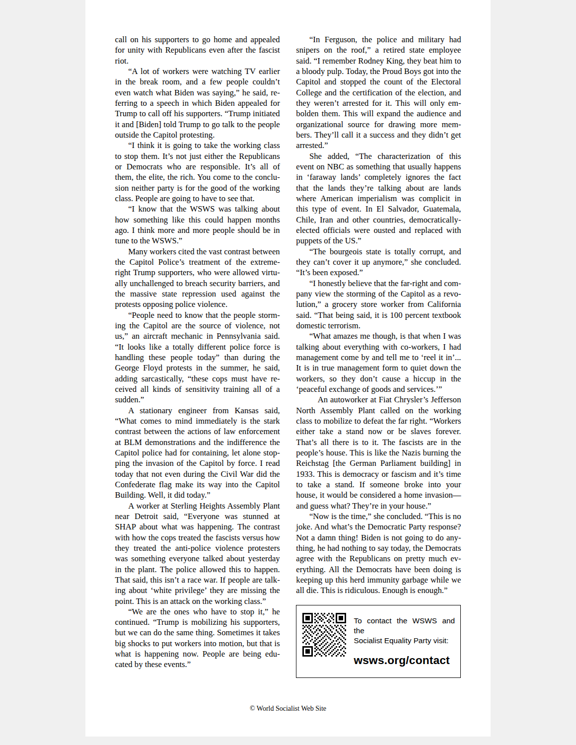call on his supporters to go home and appealed for unity with Republicans even after the fascist riot.
“A lot of workers were watching TV earlier in the break room, and a few people couldn’t even watch what Biden was saying,” he said, referring to a speech in which Biden appealed for Trump to call off his supporters. “Trump initiated it and [Biden] told Trump to go talk to the people outside the Capitol protesting.
“I think it is going to take the working class to stop them. It’s not just either the Republicans or Democrats who are responsible. It’s all of them, the elite, the rich. You come to the conclusion neither party is for the good of the working class. People are going to have to see that.
“I know that the WSWS was talking about how something like this could happen months ago. I think more and more people should be in tune to the WSWS.”
Many workers cited the vast contrast between the Capitol Police’s treatment of the extreme-right Trump supporters, who were allowed virtually unchallenged to breach security barriers, and the massive state repression used against the protests opposing police violence.
“People need to know that the people storming the Capitol are the source of violence, not us,” an aircraft mechanic in Pennsylvania said. “It looks like a totally different police force is handling these people today” than during the George Floyd protests in the summer, he said, adding sarcastically, “these cops must have received all kinds of sensitivity training all of a sudden.”
A stationary engineer from Kansas said, “What comes to mind immediately is the stark contrast between the actions of law enforcement at BLM demonstrations and the indifference the Capitol police had for containing, let alone stopping the invasion of the Capitol by force. I read today that not even during the Civil War did the Confederate flag make its way into the Capitol Building. Well, it did today.”
A worker at Sterling Heights Assembly Plant near Detroit said, “Everyone was stunned at SHAP about what was happening. The contrast with how the cops treated the fascists versus how they treated the anti-police violence protesters was something everyone talked about yesterday in the plant. The police allowed this to happen. That said, this isn’t a race war. If people are talking about ‘white privilege’ they are missing the point. This is an attack on the working class.”
“We are the ones who have to stop it,” he continued. “Trump is mobilizing his supporters, but we can do the same thing. Sometimes it takes big shocks to put workers into motion, but that is what is happening now. People are being educated by these events.”
“In Ferguson, the police and military had snipers on the roof,” a retired state employee said. “I remember Rodney King, they beat him to a bloody pulp. Today, the Proud Boys got into the Capitol and stopped the count of the Electoral College and the certification of the election, and they weren’t arrested for it. This will only embolden them. This will expand the audience and organizational source for drawing more members. They’ll call it a success and they didn’t get arrested.”
She added, “The characterization of this event on NBC as something that usually happens in ‘faraway lands’ completely ignores the fact that the lands they’re talking about are lands where American imperialism was complicit in this type of event. In El Salvador, Guatemala, Chile, Iran and other countries, democratically-elected officials were ousted and replaced with puppets of the US.”
“The bourgeois state is totally corrupt, and they can’t cover it up anymore,” she concluded. “It’s been exposed.”
“I honestly believe that the far-right and company view the storming of the Capitol as a revolution,” a grocery store worker from California said. “That being said, it is 100 percent textbook domestic terrorism.
“What amazes me though, is that when I was talking about everything with co-workers, I had management come by and tell me to ‘reel it in’... It is in true management form to quiet down the workers, so they don’t cause a hiccup in the ‘peaceful exchange of goods and services.’”
An autoworker at Fiat Chrysler’s Jefferson North Assembly Plant called on the working class to mobilize to defeat the far right. “Workers either take a stand now or be slaves forever. That’s all there is to it. The fascists are in the people’s house. This is like the Nazis burning the Reichstag [the German Parliament building] in 1933. This is democracy or fascism and it’s time to take a stand. If someone broke into your house, it would be considered a home invasion—and guess what? They’re in your house.”
“Now is the time,” she concluded. “This is no joke. And what’s the Democratic Party response? Not a damn thing! Biden is not going to do anything, he had nothing to say today, the Democrats agree with the Republicans on pretty much everything. All the Democrats have been doing is keeping up this herd immunity garbage while we all die. This is ridiculous. Enough is enough.”
To contact the WSWS and the
Socialist Equality Party visit:
wsws.org/contact
© World Socialist Web Site